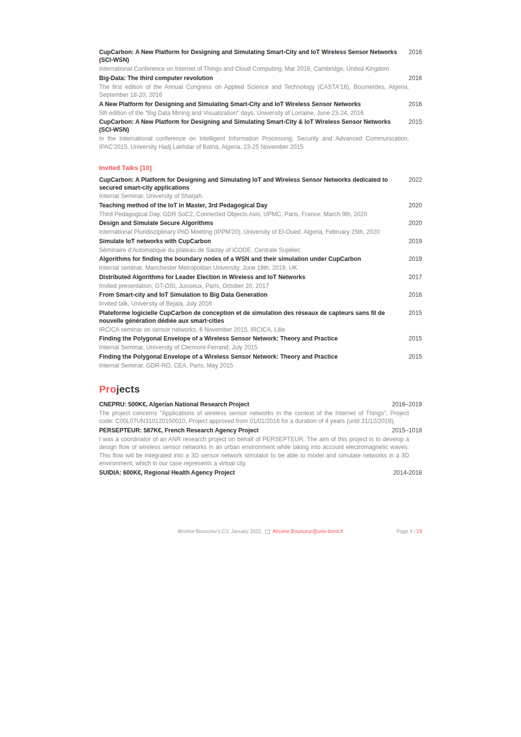CupCarbon: A New Platform for Designing and Simulating Smart-City and IoT Wireless Sensor Networks (SCI-WSN)
2016
International Conference on Internet of Things and Cloud Computing, Mar 2016, Cambridge, United Kingdom
Big-Data: The third computer revolution
2016
The first edition of the Annual Congress on Applied Science and Technology (CASTA'16), Boumerdes, Algeria. September 18-20, 2016
A New Platform for Designing and Simulating Smart-City and IoT Wireless Sensor Networks
2016
5th edition of the "Big Data Mining and Visualization" days, University of Lorraine, June 23-24, 2016
CupCarbon: A New Platform for Designing and Simulating Smart-City & IoT Wireless Sensor Networks (SCI-WSN)
2015
In the International conference on Intelligent Information Processing, Security and Advanced Communication, IPAC'2015, University Hadj Lakhdar of Batna, Algeria, 23-25 November 2015
Invited Talks [10]
CupCarbon: A Platform for Designing and Simulating IoT and Wireless Sensor Networks dedicated to secured smart-city applications
2022
Internal Seminar, University of Sharjah.
Teaching method of the IoT in Master, 3rd Pedagogical Day
2020
Third Pedagogical Day, GDR SoC2, Connected Objects Axis, UPMC, Paris, France, March 9th, 2020
Design and Simulate Secure Algorithms
2020
International Pluridisciplinary PhD Meeting (IPPM'20), University of El-Oued, Algeria, February 25th, 2020
Simulate IoT networks with CupCarbon
2019
Séminaire d'Automatique du plateau de Saclay of iCODE, Centrale Supélec
Algorithms for finding the boundary nodes of a WSN and their simulation under CupCarbon
2019
Internal seminar, Manchester Metropolitan University, June 19th, 2019, UK
Distributed Algorithms for Leader Election in Wireless and IoT Networks
2017
Invited presentation, GT-OSI, Jussieux, Paris, October 20, 2017
From Smart-city and IoT Simulation to Big Data Generation
2016
Invited talk, University of Bejaia, July 2016
Plateforme logicielle CupCarbon de conception et de simulation des réseaux de capteurs sans fil de nouvelle génération dédiée aux smart-cities
2015
IRCICA seminar on sensor networks, 6 November 2015, IRCICA, Lille
Finding the Polygonal Envelope of a Wireless Sensor Network: Theory and Practice
2015
Internal Seminar, University of Clermont-Ferrand, July 2015
Finding the Polygonal Envelope of a Wireless Sensor Network: Theory and Practice
2015
Internal Seminar, GDR-RO, CEA, Paris, May 2015
Projects
CNEPRU: 500K€, Algerian National Research Project
2016–2019
The project concerns "Applications of wireless sensor networks in the context of the Internet of Things", Project code: C00L07UN310120150010, Project approved from 01/01/2016 for a duration of 4 years (until 31/12/2019).
PERSEPTEUR: 587K€, French Research Agency Project
2015–1018
I was a coordinator of an ANR research project on behalf of PERSEPTEUR. The aim of this project is to develop a design flow of wireless sensor networks in an urban environment while taking into account electromagnetic waves. This flow will be integrated into a 3D sensor network simulator to be able to model and simulate networks in a 3D environment, which in our case represents a virtual city.
SUIDIA: 600K€, Regional Health Agency Project
2014-2018
Ahcène Bounceur's CV, January 2022, Ahcene.Bounceur@univ-brest.fr
Page 4 / 19